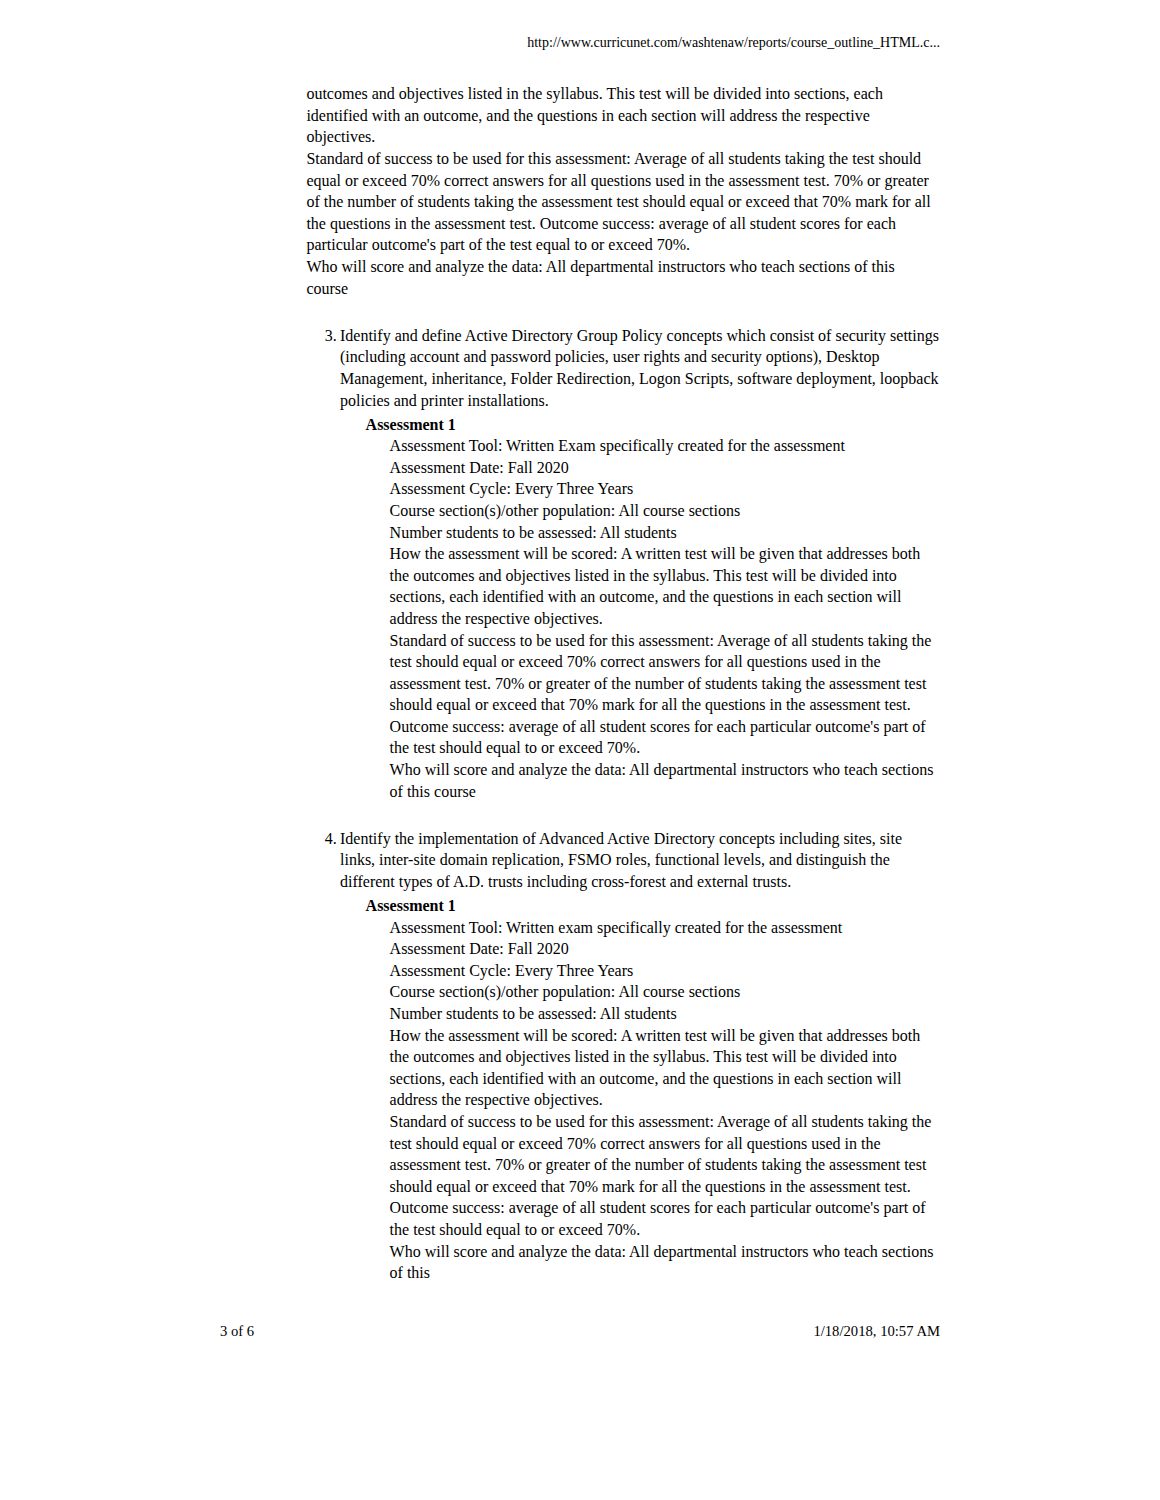http://www.curricunet.com/washtenaw/reports/course_outline_HTML.c...
outcomes and objectives listed in the syllabus. This test will be divided into sections, each identified with an outcome, and the questions in each section will address the respective objectives.
Standard of success to be used for this assessment: Average of all students taking the test should equal or exceed 70% correct answers for all questions used in the assessment test. 70% or greater of the number of students taking the assessment test should equal or exceed that 70% mark for all the questions in the assessment test. Outcome success: average of all student scores for each particular outcome's part of the test equal to or exceed 70%.
Who will score and analyze the data: All departmental instructors who teach sections of this course
3.
Identify and define Active Directory Group Policy concepts which consist of security settings (including account and password policies, user rights and security options), Desktop Management, inheritance, Folder Redirection, Logon Scripts, software deployment, loopback policies and printer installations.
Assessment 1
Assessment Tool: Written Exam specifically created for the assessment
Assessment Date: Fall 2020
Assessment Cycle: Every Three Years
Course section(s)/other population: All course sections
Number students to be assessed: All students
How the assessment will be scored: A written test will be given that addresses both the outcomes and objectives listed in the syllabus. This test will be divided into sections, each identified with an outcome, and the questions in each section will address the respective objectives.
Standard of success to be used for this assessment: Average of all students taking the test should equal or exceed 70% correct answers for all questions used in the assessment test. 70% or greater of the number of students taking the assessment test should equal or exceed that 70% mark for all the questions in the assessment test. Outcome success: average of all student scores for each particular outcome's part of the test should equal to or exceed 70%.
Who will score and analyze the data: All departmental instructors who teach sections of this course
4.
Identify the implementation of Advanced Active Directory concepts including sites, site links, inter-site domain replication, FSMO roles, functional levels, and distinguish the different types of A.D. trusts including cross-forest and external trusts.
Assessment 1
Assessment Tool: Written exam specifically created for the assessment
Assessment Date: Fall 2020
Assessment Cycle: Every Three Years
Course section(s)/other population: All course sections
Number students to be assessed: All students
How the assessment will be scored: A written test will be given that addresses both the outcomes and objectives listed in the syllabus. This test will be divided into sections, each identified with an outcome, and the questions in each section will address the respective objectives.
Standard of success to be used for this assessment: Average of all students taking the test should equal or exceed 70% correct answers for all questions used in the assessment test. 70% or greater of the number of students taking the assessment test should equal or exceed that 70% mark for all the questions in the assessment test. Outcome success: average of all student scores for each particular outcome's part of the test should equal to or exceed 70%.
Who will score and analyze the data: All departmental instructors who teach sections of this
3 of 6 1/18/2018, 10:57 AM